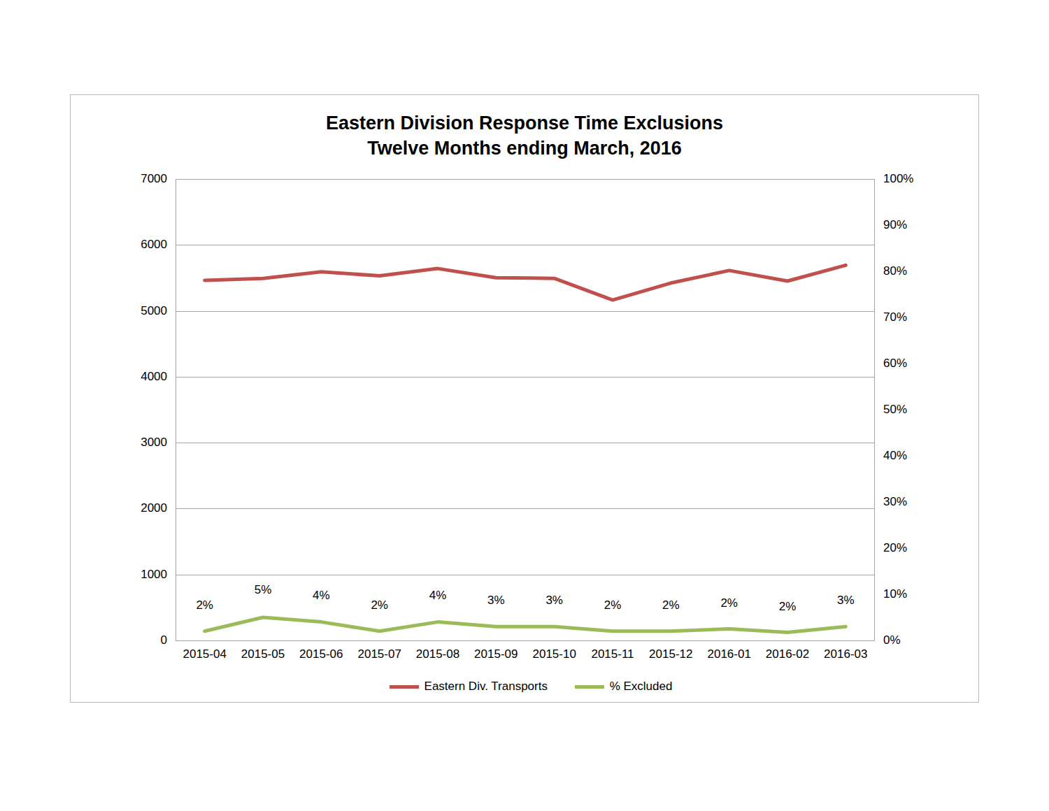Eastern Division Response Time Exclusions
Twelve Months ending March, 2016
7000
6000
5000
4000
3000
2000
1000
0
100%
90%
80%
70%
60%
50%
40%
30%
20%
10%
0%
2%
5%
4%
2%
4%
3%
3%
2%
2%
2%
2%
3%
2015-04
2015-05
2015-06
2015-07
2015-08
2015-09
2015-10
2015-11
2015-12
2016-01
2016-02
2016-03
Eastern Div. Transports % Excluded